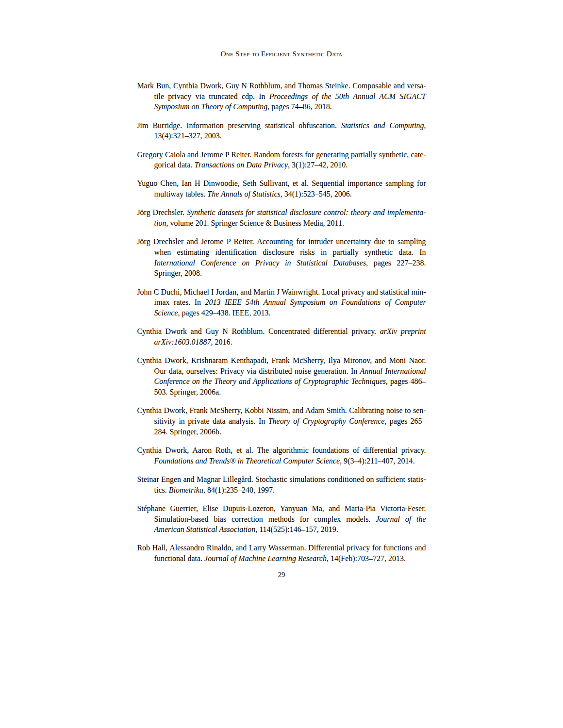One Step to Efficient Synthetic Data
Mark Bun, Cynthia Dwork, Guy N Rothblum, and Thomas Steinke. Composable and versatile privacy via truncated cdp. In Proceedings of the 50th Annual ACM SIGACT Symposium on Theory of Computing, pages 74–86, 2018.
Jim Burridge. Information preserving statistical obfuscation. Statistics and Computing, 13(4):321–327, 2003.
Gregory Caiola and Jerome P Reiter. Random forests for generating partially synthetic, categorical data. Transactions on Data Privacy, 3(1):27–42, 2010.
Yuguo Chen, Ian H Dinwoodie, Seth Sullivant, et al. Sequential importance sampling for multiway tables. The Annals of Statistics, 34(1):523–545, 2006.
Jörg Drechsler. Synthetic datasets for statistical disclosure control: theory and implementation, volume 201. Springer Science & Business Media, 2011.
Jörg Drechsler and Jerome P Reiter. Accounting for intruder uncertainty due to sampling when estimating identification disclosure risks in partially synthetic data. In International Conference on Privacy in Statistical Databases, pages 227–238. Springer, 2008.
John C Duchi, Michael I Jordan, and Martin J Wainwright. Local privacy and statistical minimax rates. In 2013 IEEE 54th Annual Symposium on Foundations of Computer Science, pages 429–438. IEEE, 2013.
Cynthia Dwork and Guy N Rothblum. Concentrated differential privacy. arXiv preprint arXiv:1603.01887, 2016.
Cynthia Dwork, Krishnaram Kenthapadi, Frank McSherry, Ilya Mironov, and Moni Naor. Our data, ourselves: Privacy via distributed noise generation. In Annual International Conference on the Theory and Applications of Cryptographic Techniques, pages 486–503. Springer, 2006a.
Cynthia Dwork, Frank McSherry, Kobbi Nissim, and Adam Smith. Calibrating noise to sensitivity in private data analysis. In Theory of Cryptography Conference, pages 265–284. Springer, 2006b.
Cynthia Dwork, Aaron Roth, et al. The algorithmic foundations of differential privacy. Foundations and Trends® in Theoretical Computer Science, 9(3–4):211–407, 2014.
Steinar Engen and Magnar Lillegård. Stochastic simulations conditioned on sufficient statistics. Biometrika, 84(1):235–240, 1997.
Stéphane Guerrier, Elise Dupuis-Lozeron, Yanyuan Ma, and Maria-Pia Victoria-Feser. Simulation-based bias correction methods for complex models. Journal of the American Statistical Association, 114(525):146–157, 2019.
Rob Hall, Alessandro Rinaldo, and Larry Wasserman. Differential privacy for functions and functional data. Journal of Machine Learning Research, 14(Feb):703–727, 2013.
29